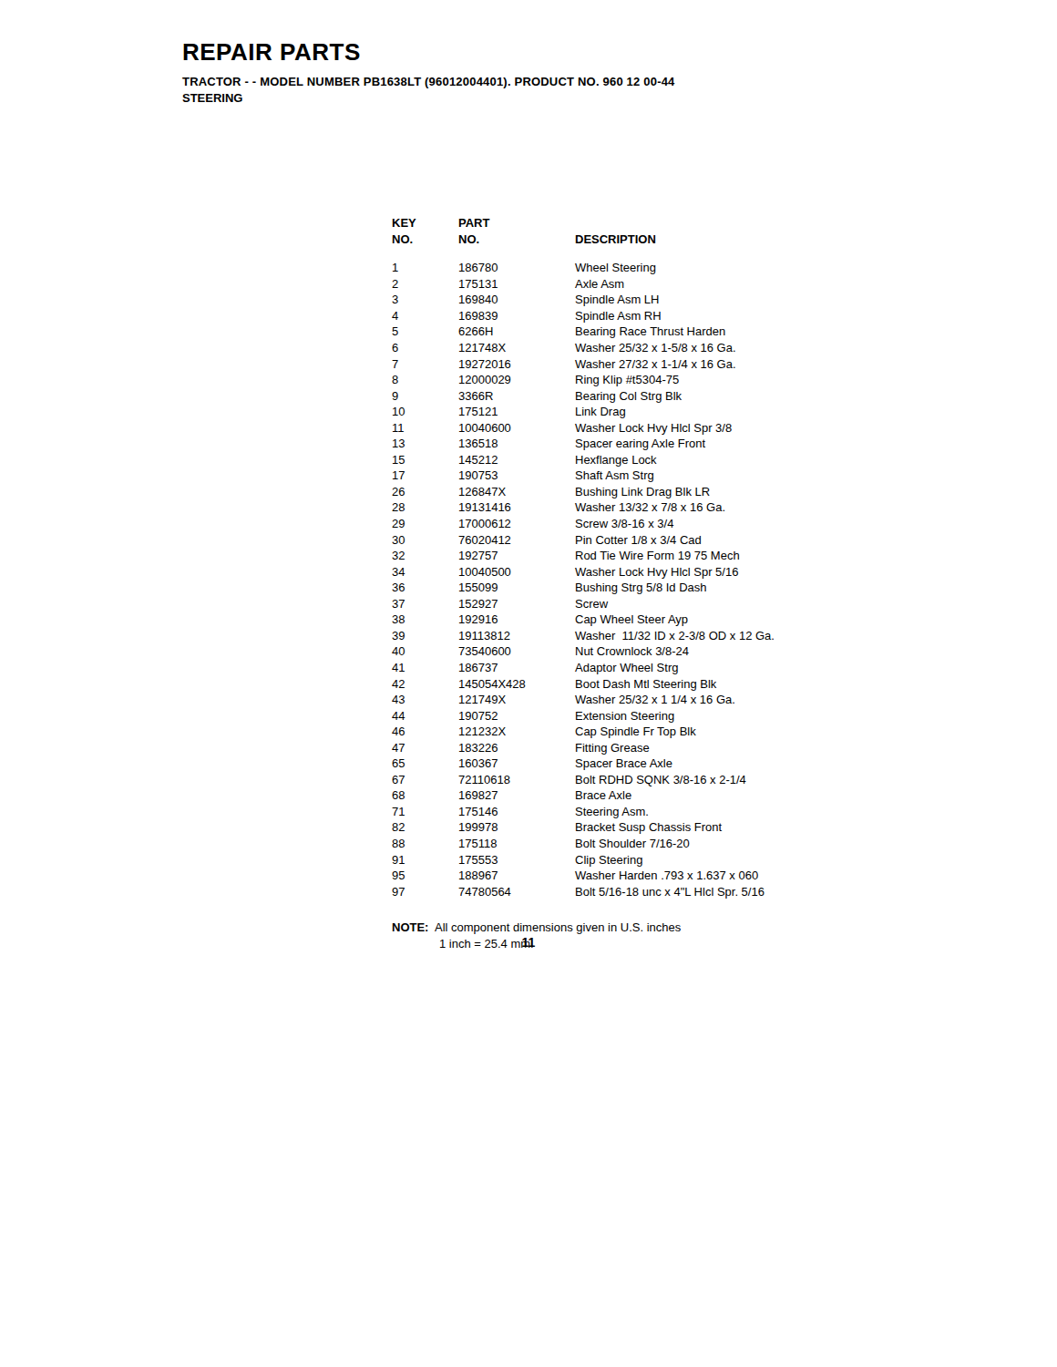REPAIR PARTS
TRACTOR - - MODEL NUMBER PB1638LT (96012004401). PRODUCT NO. 960 12 00-44
STEERING
| KEY NO. | PART NO. | DESCRIPTION |
| --- | --- | --- |
| 1 | 186780 | Wheel Steering |
| 2 | 175131 | Axle Asm |
| 3 | 169840 | Spindle Asm LH |
| 4 | 169839 | Spindle Asm RH |
| 5 | 6266H | Bearing Race Thrust Harden |
| 6 | 121748X | Washer 25/32 x 1-5/8 x 16 Ga. |
| 7 | 19272016 | Washer 27/32 x 1-1/4 x 16 Ga. |
| 8 | 12000029 | Ring Klip #t5304-75 |
| 9 | 3366R | Bearing Col Strg Blk |
| 10 | 175121 | Link Drag |
| 11 | 10040600 | Washer Lock Hvy Hlcl Spr 3/8 |
| 13 | 136518 | Spacer earing Axle Front |
| 15 | 145212 | Hexflange Lock |
| 17 | 190753 | Shaft Asm Strg |
| 26 | 126847X | Bushing Link Drag Blk LR |
| 28 | 19131416 | Washer 13/32 x 7/8 x 16 Ga. |
| 29 | 17000612 | Screw 3/8-16 x 3/4 |
| 30 | 76020412 | Pin Cotter 1/8 x 3/4 Cad |
| 32 | 192757 | Rod Tie Wire Form 19 75 Mech |
| 34 | 10040500 | Washer Lock Hvy Hlcl Spr 5/16 |
| 36 | 155099 | Bushing Strg 5/8 Id Dash |
| 37 | 152927 | Screw |
| 38 | 192916 | Cap Wheel Steer Ayp |
| 39 | 19113812 | Washer 11/32 ID x 2-3/8 OD x 12 Ga. |
| 40 | 73540600 | Nut Crownlock 3/8-24 |
| 41 | 186737 | Adaptor Wheel Strg |
| 42 | 145054X428 | Boot Dash Mtl Steering Blk |
| 43 | 121749X | Washer 25/32 x 1 1/4 x 16 Ga. |
| 44 | 190752 | Extension Steering |
| 46 | 121232X | Cap Spindle Fr Top Blk |
| 47 | 183226 | Fitting Grease |
| 65 | 160367 | Spacer Brace Axle |
| 67 | 72110618 | Bolt RDHD SQNK 3/8-16 x 2-1/4 |
| 68 | 169827 | Brace Axle |
| 71 | 175146 | Steering Asm. |
| 82 | 199978 | Bracket Susp Chassis Front |
| 88 | 175118 | Bolt Shoulder 7/16-20 |
| 91 | 175553 | Clip Steering |
| 95 | 188967 | Washer Harden .793 x 1.637 x 060 |
| 97 | 74780564 | Bolt 5/16-18 unc x 4"L Hlcl Spr. 5/16 |
NOTE: All component dimensions given in U.S. inches 1 inch = 25.4 mm.
11